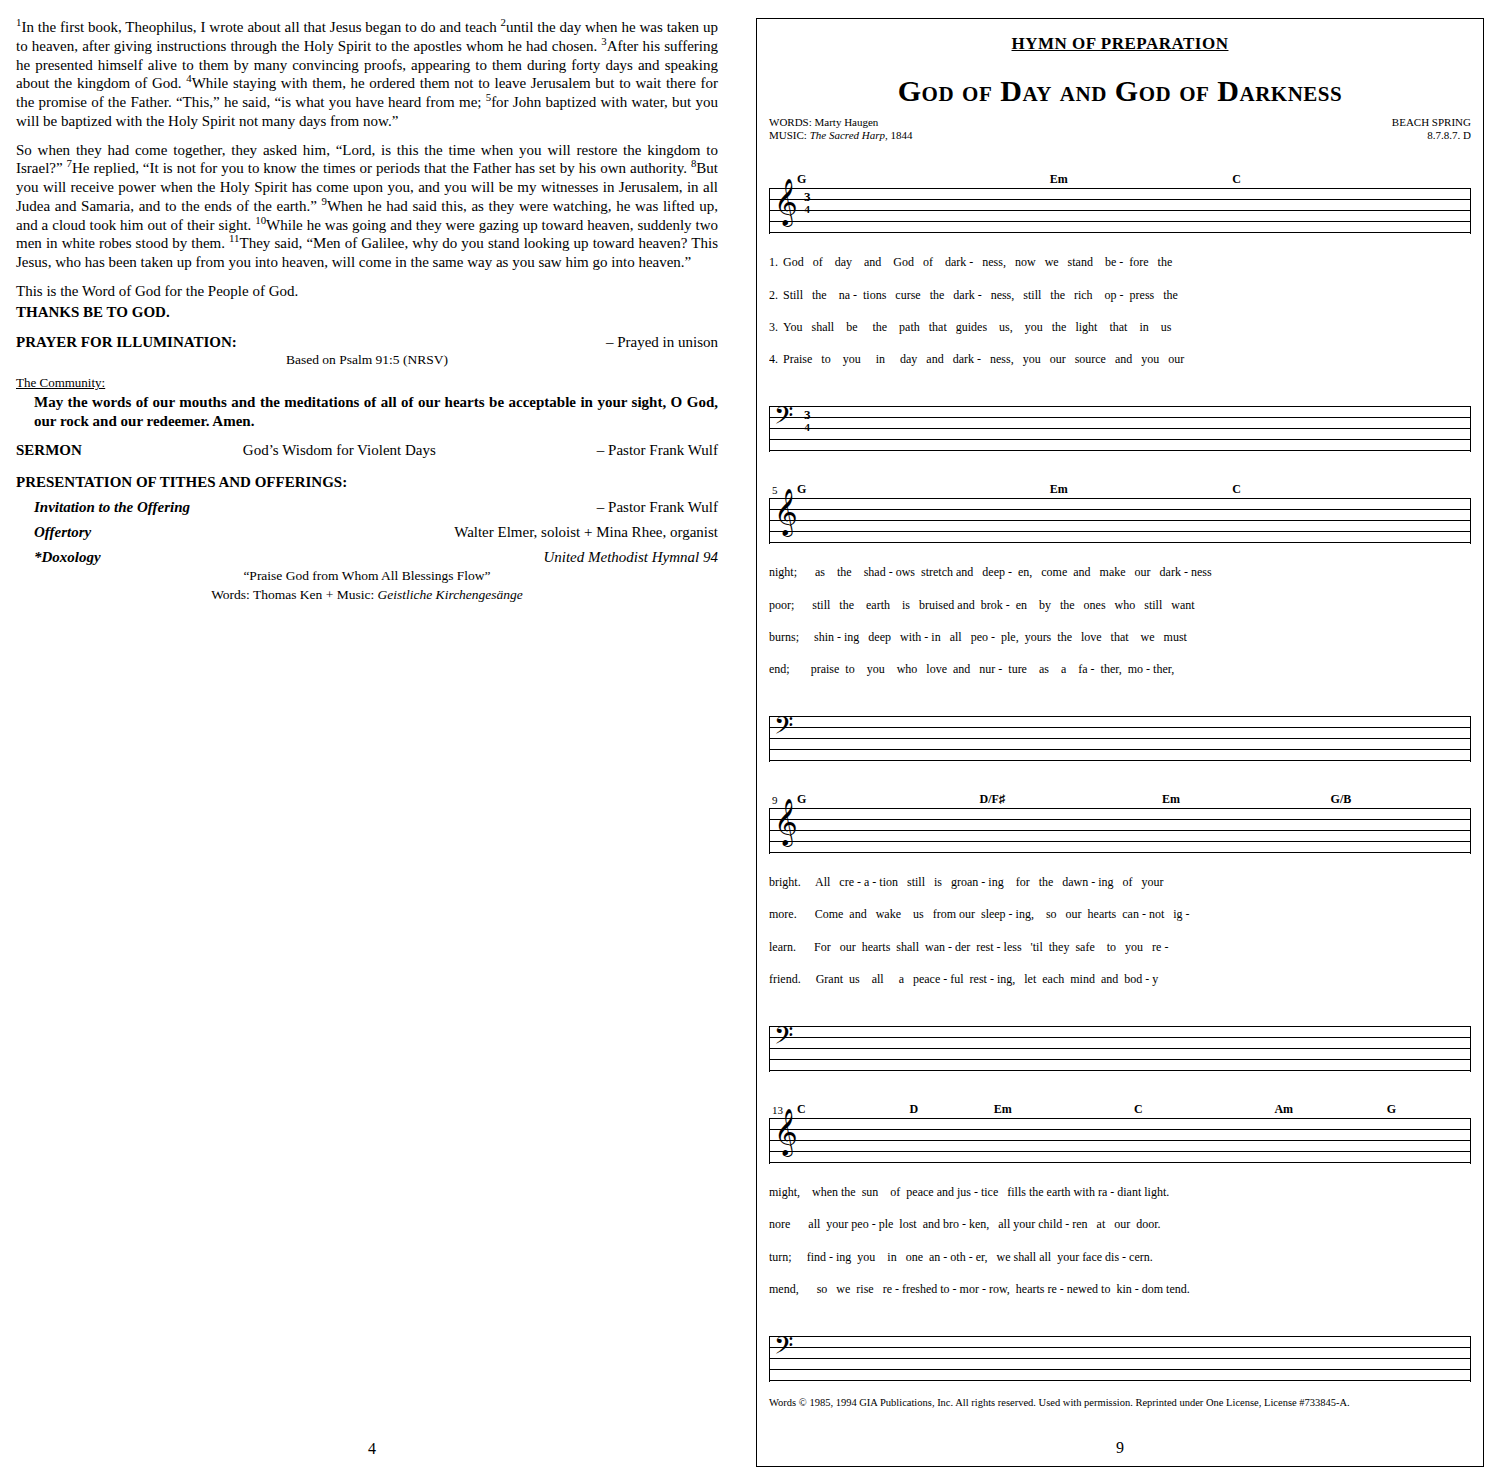1In the first book, Theophilus, I wrote about all that Jesus began to do and teach 2until the day when he was taken up to heaven, after giving instructions through the Holy Spirit to the apostles whom he had chosen. 3After his suffering he presented himself alive to them by many convincing proofs, appearing to them during forty days and speaking about the kingdom of God. 4While staying with them, he ordered them not to leave Jerusalem but to wait there for the promise of the Father. “This,” he said, “is what you have heard from me; 5for John baptized with water, but you will be baptized with the Holy Spirit not many days from now.”
So when they had come together, they asked him, “Lord, is this the time when you will restore the kingdom to Israel?” 7He replied, “It is not for you to know the times or periods that the Father has set by his own authority. 8But you will receive power when the Holy Spirit has come upon you, and you will be my witnesses in Jerusalem, in all Judea and Samaria, and to the ends of the earth.” 9When he had said this, as they were watching, he was lifted up, and a cloud took him out of their sight. 10While he was going and they were gazing up toward heaven, suddenly two men in white robes stood by them. 11They said, “Men of Galilee, why do you stand looking up toward heaven? This Jesus, who has been taken up from you into heaven, will come in the same way as you saw him go into heaven.”
This is the Word of God for the People of God.
THANKS BE TO GOD.
Prayer for Illumination:
– Prayed in unison
Based on Psalm 91:5 (NRSV)
The Community:
May the words of our mouths and the meditations of all of our hearts be acceptable in your sight, O God, our rock and our redeemer. Amen.
Sermon
God’s Wisdom for Violent Days
– Pastor Frank Wulf
Presentation of Tithes and Offerings:
Invitation to the Offering
– Pastor Frank Wulf
Offertory
Walter Elmer, soloist + Mina Rhee, organist
*Doxology
United Methodist Hymnal 94
“Praise God from Whom All Blessings Flow”
Words: Thomas Ken + Music: Geistliche Kirchengesänge
4
Hymn of Preparation
God of Day and God of Darkness
WORDS: Marty Haugen
MUSIC: The Sacred Harp, 1844
BEACH SPRING
8.7.8.7. D
G Em C
𝄞 34
1. God of day and God of dark - ness, now we stand be - fore the 2. Still the na - tions curse the dark - ness, still the rich op - press the 3. You shall be the path that guides us, you the light that in us 4. Praise to you in day and dark - ness, you our source and you our
𝄢 34
G Em C
5 𝄞
night; as the shad - ows stretch and deep - en, come and make our dark - ness poor; still the earth is bruised and brok - en by the ones who still want burns; shin - ing deep with - in all peo - ple, yours the love that we must end; praise to you who love and nur - ture as a fa - ther, mo - ther,
𝄢
G D/F♯ Em G/B
9 𝄞
bright. All cre - a - tion still is groan - ing for the dawn - ing of your more. Come and wake us from our sleep - ing, so our hearts can - not ig - learn. For our hearts shall wan - der rest - less 'til they safe to you re - friend. Grant us all a peace - ful rest - ing, let each mind and bod - y
𝄢
C D Em C Am G
13 𝄞
might, when the sun of peace and jus - tice fills the earth with ra - diant light. nore all your peo - ple lost and bro - ken, all your child - ren at our door. turn; find - ing you in one an - oth - er, we shall all your face dis - cern. mend, so we rise re - freshed to - mor - row, hearts re - newed to kin - dom tend.
𝄢
Words © 1985, 1994 GIA Publications, Inc. All rights reserved. Used with permission. Reprinted under One License, License #733845-A.
9